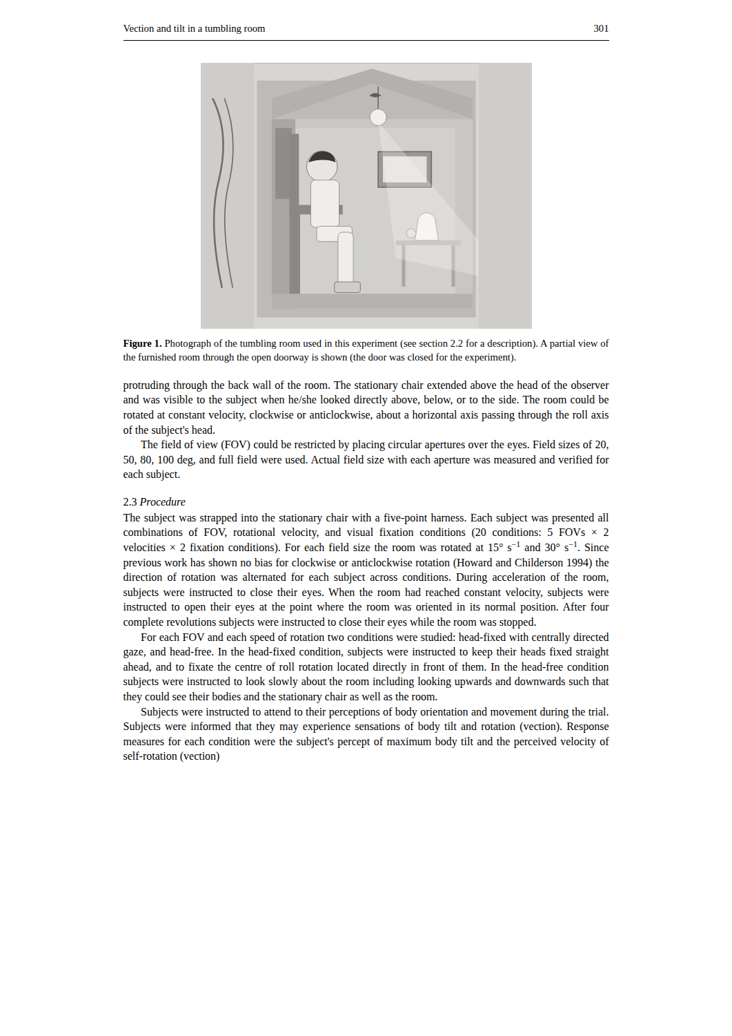Vection and tilt in a tumbling room 301
Figure 1. Photograph of the tumbling room used in this experiment (see section 2.2 for a description). A partial view of the furnished room through the open doorway is shown (the door was closed for the experiment).
protruding through the back wall of the room. The stationary chair extended above the head of the observer and was visible to the subject when he/she looked directly above, below, or to the side. The room could be rotated at constant velocity, clockwise or anticlockwise, about a horizontal axis passing through the roll axis of the subject's head.
The field of view (FOV) could be restricted by placing circular apertures over the eyes. Field sizes of 20, 50, 80, 100 deg, and full field were used. Actual field size with each aperture was measured and verified for each subject.
2.3 Procedure
The subject was strapped into the stationary chair with a five-point harness. Each subject was presented all combinations of FOV, rotational velocity, and visual fixation conditions (20 conditions: 5 FOVs × 2 velocities × 2 fixation conditions). For each field size the room was rotated at 15° s−1 and 30° s−1. Since previous work has shown no bias for clockwise or anticlockwise rotation (Howard and Childerson 1994) the direction of rotation was alternated for each subject across conditions. During acceleration of the room, subjects were instructed to close their eyes. When the room had reached constant velocity, subjects were instructed to open their eyes at the point where the room was oriented in its normal position. After four complete revolutions subjects were instructed to close their eyes while the room was stopped.
For each FOV and each speed of rotation two conditions were studied: head-fixed with centrally directed gaze, and head-free. In the head-fixed condition, subjects were instructed to keep their heads fixed straight ahead, and to fixate the centre of roll rotation located directly in front of them. In the head-free condition subjects were instructed to look slowly about the room including looking upwards and downwards such that they could see their bodies and the stationary chair as well as the room.
Subjects were instructed to attend to their perceptions of body orientation and movement during the trial. Subjects were informed that they may experience sensations of body tilt and rotation (vection). Response measures for each condition were the subject's percept of maximum body tilt and the perceived velocity of self-rotation (vection)